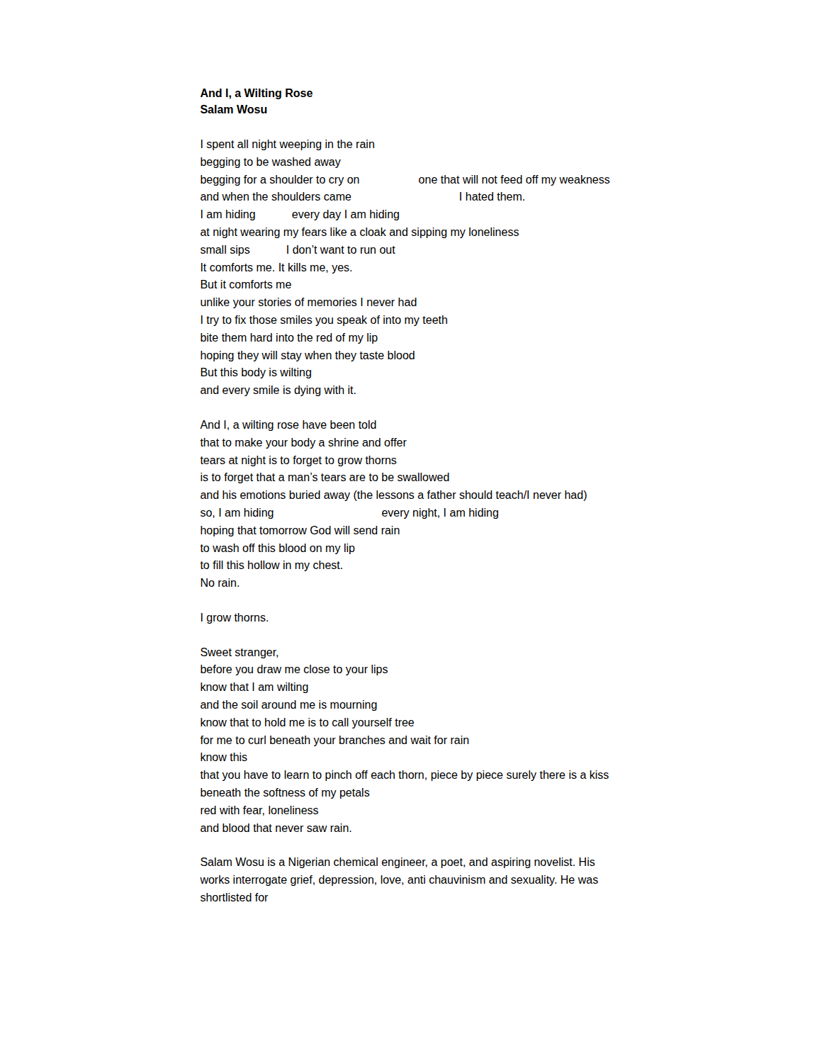And I, a Wilting Rose Salam Wosu
I spent all night weeping in the rain
begging to be washed away
begging for a shoulder to cry on one that will not feed off my weakness
and when the shoulders came I hated them.
I am hiding every day I am hiding
at night wearing my fears like a cloak and sipping my loneliness
small sips I don’t want to run out
It comforts me. It kills me, yes.
But it comforts me
unlike your stories of memories I never had
I try to fix those smiles you speak of into my teeth
bite them hard into the red of my lip
hoping they will stay when they taste blood
But this body is wilting
and every smile is dying with it.
And I, a wilting rose have been told
that to make your body a shrine and offer
tears at night is to forget to grow thorns
is to forget that a man’s tears are to be swallowed
and his emotions buried away (the lessons a father should teach/I never had)
so, I am hiding every night, I am hiding
hoping that tomorrow God will send rain
to wash off this blood on my lip
to fill this hollow in my chest.
No rain.
I grow thorns.
Sweet stranger,
before you draw me close to your lips
know that I am wilting
and the soil around me is mourning
know that to hold me is to call yourself tree
for me to curl beneath your branches and wait for rain
know this
that you have to learn to pinch off each thorn, piece by piece surely there is a kiss
beneath the softness of my petals
red with fear, loneliness
and blood that never saw rain.
Salam Wosu is a Nigerian chemical engineer, a poet, and aspiring novelist. His works interrogate grief, depression, love, anti chauvinism and sexuality. He was shortlisted for